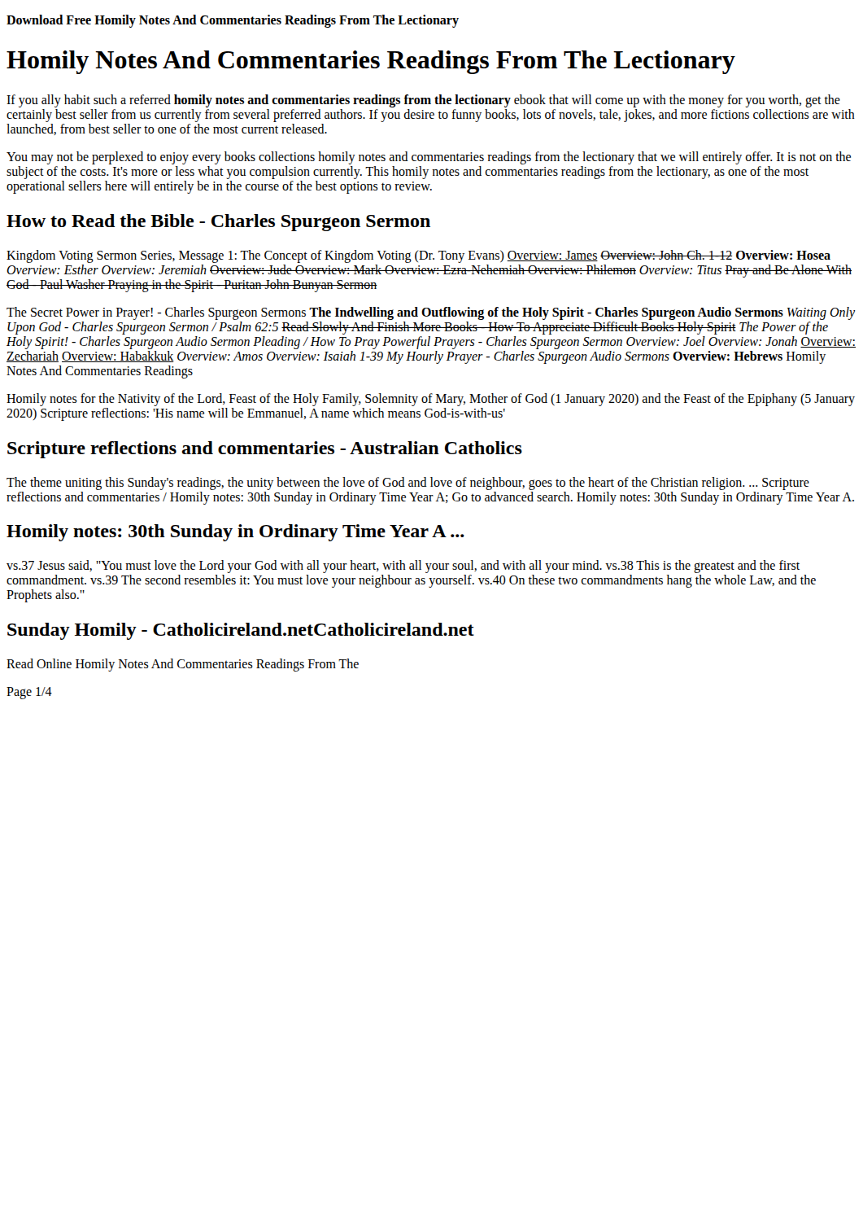Download Free Homily Notes And Commentaries Readings From The Lectionary
Homily Notes And Commentaries Readings From The Lectionary
If you ally habit such a referred homily notes and commentaries readings from the lectionary ebook that will come up with the money for you worth, get the certainly best seller from us currently from several preferred authors. If you desire to funny books, lots of novels, tale, jokes, and more fictions collections are with launched, from best seller to one of the most current released.
You may not be perplexed to enjoy every books collections homily notes and commentaries readings from the lectionary that we will entirely offer. It is not on the subject of the costs. It's more or less what you compulsion currently. This homily notes and commentaries readings from the lectionary, as one of the most operational sellers here will entirely be in the course of the best options to review.
How to Read the Bible - Charles Spurgeon Sermon
Kingdom Voting Sermon Series, Message 1: The Concept of Kingdom Voting (Dr. Tony Evans) Overview: James Overview: John Ch. 1-12 Overview: Hosea Overview: Esther Overview: Jeremiah Overview: Jude Overview: Mark Overview: Ezra-Nehemiah Overview: Philemon Overview: Titus Pray and Be Alone With God - Paul Washer Praying in the Spirit - Puritan John Bunyan Sermon
The Secret Power in Prayer! - Charles Spurgeon Sermons The Indwelling and Outflowing of the Holy Spirit - Charles Spurgeon Audio Sermons Waiting Only Upon God - Charles Spurgeon Sermon / Psalm 62:5 Read Slowly And Finish More Books - How To Appreciate Difficult Books Holy Spirit The Power of the Holy Spirit! - Charles Spurgeon Audio Sermon Pleading / How To Pray Powerful Prayers - Charles Spurgeon Sermon Overview: Joel Overview: Jonah Overview: Zechariah Overview: Habakkuk Overview: Amos Overview: Isaiah 1-39 My Hourly Prayer - Charles Spurgeon Audio Sermons Overview: Hebrews Homily Notes And Commentaries Readings
Homily notes for the Nativity of the Lord, Feast of the Holy Family, Solemnity of Mary, Mother of God (1 January 2020) and the Feast of the Epiphany (5 January 2020) Scripture reflections: 'His name will be Emmanuel, A name which means God-is-with-us'
Scripture reflections and commentaries - Australian Catholics
The theme uniting this Sunday's readings, the unity between the love of God and love of neighbour, goes to the heart of the Christian religion. ... Scripture reflections and commentaries / Homily notes: 30th Sunday in Ordinary Time Year A; Go to advanced search. Homily notes: 30th Sunday in Ordinary Time Year A.
Homily notes: 30th Sunday in Ordinary Time Year A ...
vs.37 Jesus said, "You must love the Lord your God with all your heart, with all your soul, and with all your mind. vs.38 This is the greatest and the first commandment. vs.39 The second resembles it: You must love your neighbour as yourself. vs.40 On these two commandments hang the whole Law, and the Prophets also."
Sunday Homily - Catholicireland.netCatholicireland.net
Read Online Homily Notes And Commentaries Readings From The
Page 1/4